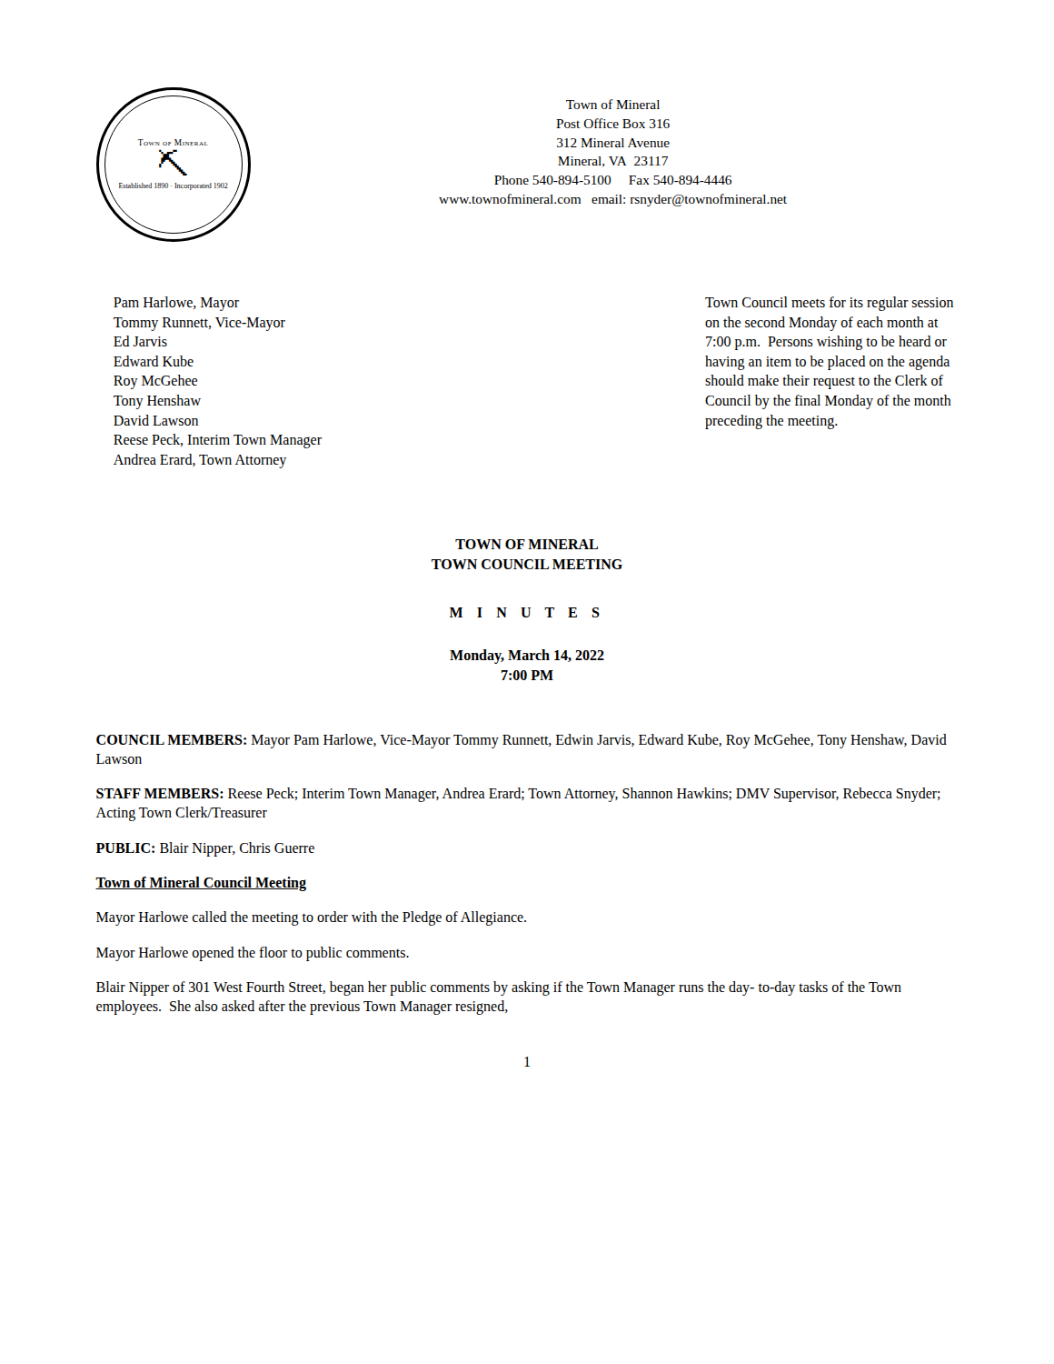Town of Mineral
⛏
Established 1890 · Incorporated 1902
Town of Mineral
Post Office Box 316
312 Mineral Avenue
Mineral, VA 23117
Phone 540-894-5100 Fax 540-894-4446
www.townofmineral.com email: rsnyder@townofmineral.net
Pam Harlowe, Mayor
Tommy Runnett, Vice-Mayor
Ed Jarvis
Edward Kube
Roy McGehee
Tony Henshaw
David Lawson
Reese Peck, Interim Town Manager
Andrea Erard, Town Attorney
Town Council meets for its regular session on the second Monday of each month at 7:00 p.m. Persons wishing to be heard or having an item to be placed on the agenda should make their request to the Clerk of Council by the final Monday of the month preceding the meeting.
TOWN OF MINERAL
TOWN COUNCIL MEETING
M I N U T E S
Monday, March 14, 2022
7:00 PM
COUNCIL MEMBERS: Mayor Pam Harlowe, Vice-Mayor Tommy Runnett, Edwin Jarvis, Edward Kube, Roy McGehee, Tony Henshaw, David Lawson
STAFF MEMBERS: Reese Peck; Interim Town Manager, Andrea Erard; Town Attorney, Shannon Hawkins; DMV Supervisor, Rebecca Snyder; Acting Town Clerk/Treasurer
PUBLIC: Blair Nipper, Chris Guerre
Town of Mineral Council Meeting
Mayor Harlowe called the meeting to order with the Pledge of Allegiance.
Mayor Harlowe opened the floor to public comments.
Blair Nipper of 301 West Fourth Street, began her public comments by asking if the Town Manager runs the day- to-day tasks of the Town employees. She also asked after the previous Town Manager resigned,
1